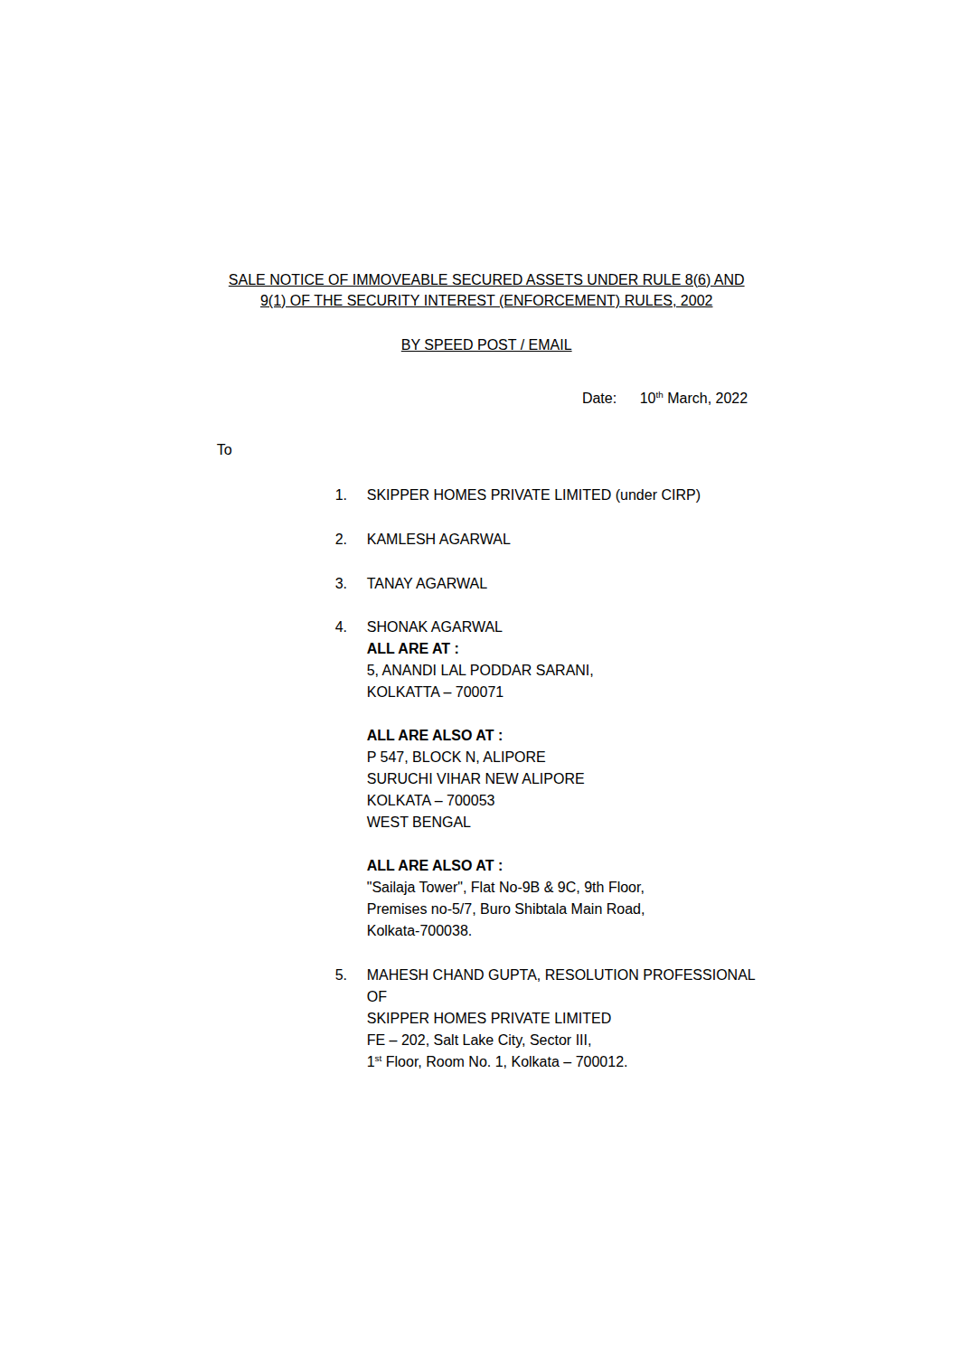SALE NOTICE OF IMMOVEABLE SECURED ASSETS UNDER RULE 8(6) AND 9(1) OF THE SECURITY INTEREST (ENFORCEMENT) RULES, 2002
BY SPEED POST / EMAIL
Date: 10th March, 2022
To
SKIPPER HOMES PRIVATE LIMITED (under CIRP)
KAMLESH AGARWAL
TANAY AGARWAL
SHONAK AGARWAL
ALL ARE AT :
5, ANANDI LAL PODDAR SARANI,
KOLKATTA – 700071
ALL ARE ALSO AT :
P 547, BLOCK N, ALIPORE
SURUCHI VIHAR NEW ALIPORE
KOLKATA – 700053
WEST BENGAL
ALL ARE ALSO AT :
"Sailaja Tower", Flat No-9B & 9C, 9th Floor,
Premises no-5/7, Buro Shibtala Main Road,
Kolkata-700038.
MAHESH CHAND GUPTA, RESOLUTION PROFESSIONAL OF
SKIPPER HOMES PRIVATE LIMITED
FE – 202, Salt Lake City, Sector III,
1st Floor, Room No. 1, Kolkata – 700012.